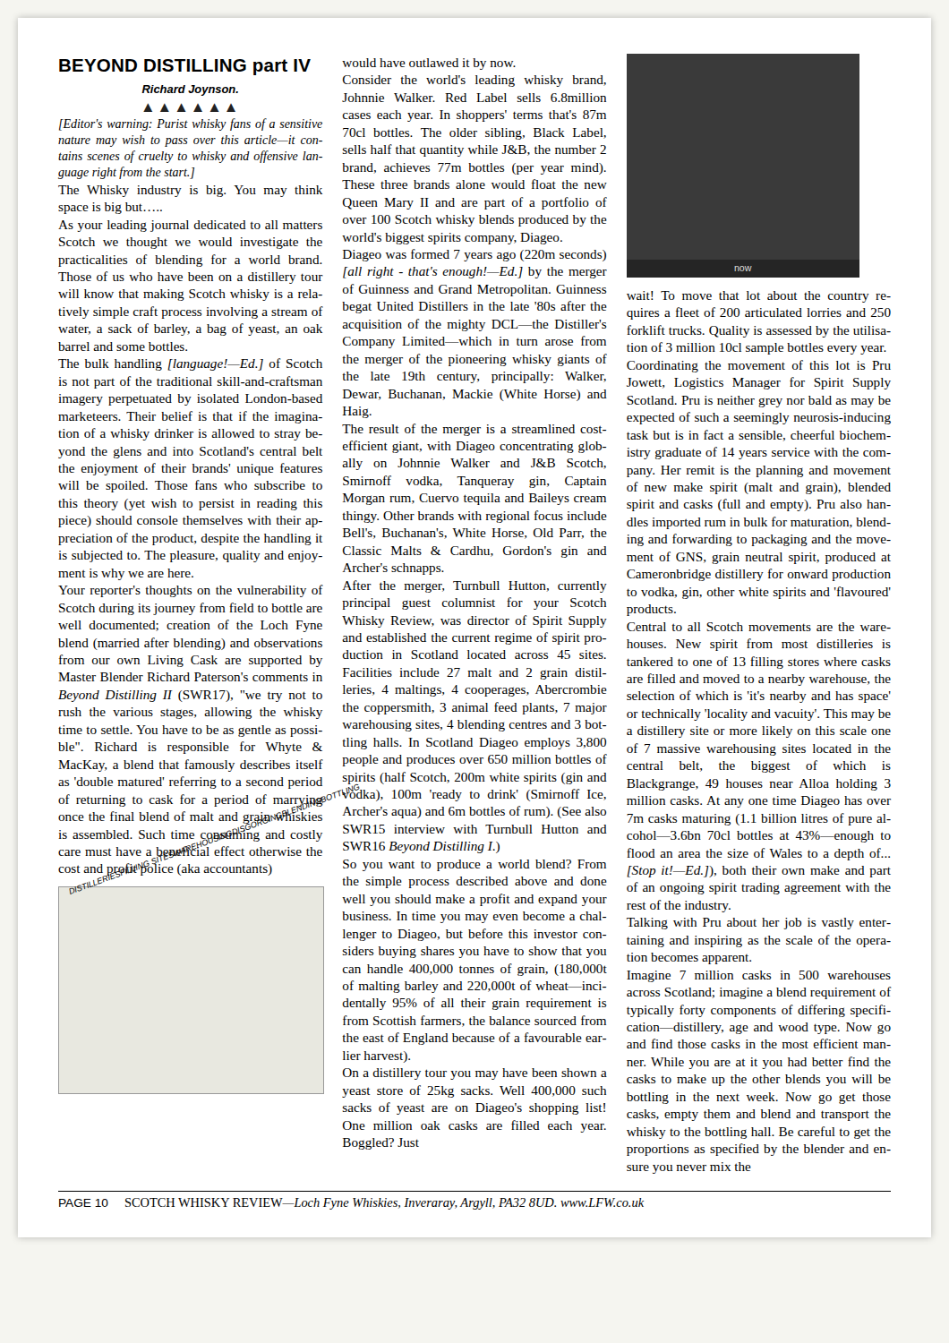BEYOND DISTILLING part IV
Richard Joynson.
▲▲▲▲▲▲
[Editor's warning: Purist whisky fans of a sensitive nature may wish to pass over this article—it contains scenes of cruelty to whisky and offensive language right from the start.]
The Whisky industry is big. You may think space is big but…..
As your leading journal dedicated to all matters Scotch we thought we would investigate the practicalities of blending for a world brand. Those of us who have been on a distillery tour will know that making Scotch whisky is a relatively simple craft process involving a stream of water, a sack of barley, a bag of yeast, an oak barrel and some bottles.
The bulk handling [language!—Ed.] of Scotch is not part of the traditional skill-and-craftsman imagery perpetuated by isolated London-based marketeers. Their belief is that if the imagination of a whisky drinker is allowed to stray beyond the glens and into Scotland's central belt the enjoyment of their brands' unique features will be spoiled. Those fans who subscribe to this theory (yet wish to persist in reading this piece) should console themselves with their appreciation of the product, despite the handling it is subjected to. The pleasure, quality and enjoyment is why we are here.
Your reporter's thoughts on the vulnerability of Scotch during its journey from field to bottle are well documented; creation of the Loch Fyne blend (married after blending) and observations from our own Living Cask are supported by Master Blender Richard Paterson's comments in Beyond Distilling II (SWR17), "we try not to rush the various stages, allowing the whisky time to settle. You have to be as gentle as possible". Richard is responsible for Whyte & MacKay, a blend that famously describes itself as 'double matured' referring to a second period of returning to cask for a period of marrying once the final blend of malt and grain whiskies is assembled. Such time consuming and costly care must have a beneficial effect otherwise the cost and profit police (aka accountants)
DISTILLERIES FILLING SITES WAREHOUSING DISGORGING BLENDING BOTTLING
would have outlawed it by now.
Consider the world's leading whisky brand, Johnnie Walker. Red Label sells 6.8million cases each year. In shoppers' terms that's 87m 70cl bottles. The older sibling, Black Label, sells half that quantity while J&B, the number 2 brand, achieves 77m bottles (per year mind). These three brands alone would float the new Queen Mary II and are part of a portfolio of over 100 Scotch whisky blends produced by the world's biggest spirits company, Diageo.
Diageo was formed 7 years ago (220m seconds) [all right - that's enough!—Ed.] by the merger of Guinness and Grand Metropolitan. Guinness begat United Distillers in the late '80s after the acquisition of the mighty DCL—the Distiller's Company Limited—which in turn arose from the merger of the pioneering whisky giants of the late 19th century, principally: Walker, Dewar, Buchanan, Mackie (White Horse) and Haig.
The result of the merger is a streamlined cost-efficient giant, with Diageo concentrating globally on Johnnie Walker and J&B Scotch, Smirnoff vodka, Tanqueray gin, Captain Morgan rum, Cuervo tequila and Baileys cream thingy. Other brands with regional focus include Bell's, Buchanan's, White Horse, Old Parr, the Classic Malts & Cardhu, Gordon's gin and Archer's schnapps.
After the merger, Turnbull Hutton, currently principal guest columnist for your Scotch Whisky Review, was director of Spirit Supply and established the current regime of spirit production in Scotland located across 45 sites. Facilities include 27 malt and 2 grain distilleries, 4 maltings, 4 cooperages, Abercrombie the coppersmith, 3 animal feed plants, 7 major warehousing sites, 4 blending centres and 3 bottling halls. In Scotland Diageo employs 3,800 people and produces over 650 million bottles of spirits (half Scotch, 200m white spirits (gin and vodka), 100m 'ready to drink' (Smirnoff Ice, Archer's aqua) and 6m bottles of rum). (See also SWR15 interview with Turnbull Hutton and SWR16 Beyond Distilling I.)
So you want to produce a world blend? From the simple process described above and done well you should make a profit and expand your business. In time you may even become a challenger to Diageo, but before this investor considers buying shares you have to show that you can handle 400,000 tonnes of grain, (180,000t of malting barley and 220,000t of wheat—incidentally 95% of all their grain requirement is from Scottish farmers, the balance sourced from the east of England because of a favourable earlier harvest).
On a distillery tour you may have been shown a yeast store of 25kg sacks. Well 400,000 such sacks of yeast are on Diageo's shopping list! One million oak casks are filled each year. Boggled? Just
now
wait! To move that lot about the country requires a fleet of 200 articulated lorries and 250 forklift trucks. Quality is assessed by the utilisation of 3 million 10cl sample bottles every year.
Coordinating the movement of this lot is Pru Jowett, Logistics Manager for Spirit Supply Scotland. Pru is neither grey nor bald as may be expected of such a seemingly neurosis-inducing task but is in fact a sensible, cheerful biochemistry graduate of 14 years service with the company. Her remit is the planning and movement of new make spirit (malt and grain), blended spirit and casks (full and empty). Pru also handles imported rum in bulk for maturation, blending and forwarding to packaging and the movement of GNS, grain neutral spirit, produced at Cameronbridge distillery for onward production to vodka, gin, other white spirits and 'flavoured' products.
Central to all Scotch movements are the warehouses. New spirit from most distilleries is tankered to one of 13 filling stores where casks are filled and moved to a nearby warehouse, the selection of which is 'it's nearby and has space' or technically 'locality and vacuity'. This may be a distillery site or more likely on this scale one of 7 massive warehousing sites located in the central belt, the biggest of which is Blackgrange, 49 houses near Alloa holding 3 million casks. At any one time Diageo has over 7m casks maturing (1.1 billion litres of pure alcohol—3.6bn 70cl bottles at 43%—enough to flood an area the size of Wales to a depth of... [Stop it!—Ed.]), both their own make and part of an ongoing spirit trading agreement with the rest of the industry.
Talking with Pru about her job is vastly entertaining and inspiring as the scale of the operation becomes apparent.
Imagine 7 million casks in 500 warehouses across Scotland; imagine a blend requirement of typically forty components of differing specification—distillery, age and wood type. Now go and find those casks in the most efficient manner. While you are at it you had better find the casks to make up the other blends you will be bottling in the next week. Now go get those casks, empty them and blend and transport the whisky to the bottling hall. Be careful to get the proportions as specified by the blender and ensure you never mix the
PAGE 10 SCOTCH WHISKY REVIEW—Loch Fyne Whiskies, Inveraray, Argyll, PA32 8UD. www.LFW.co.uk